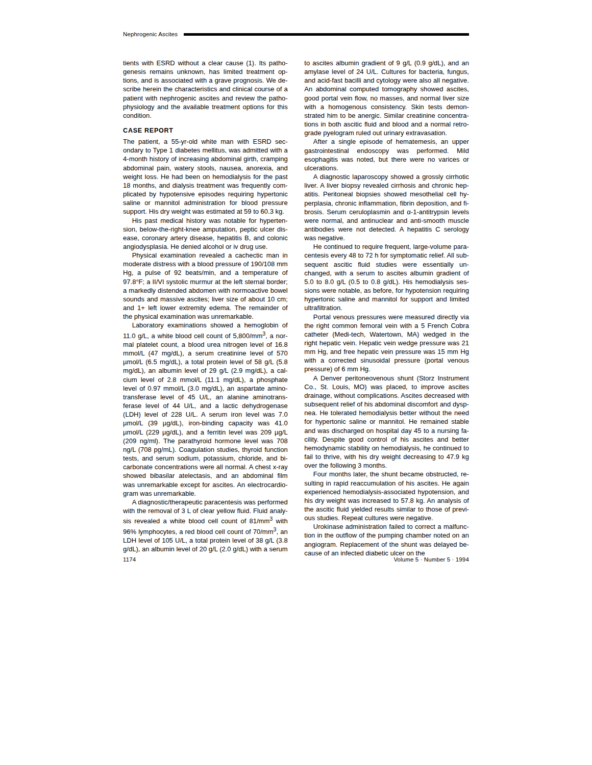Nephrogenic Ascites
tients with ESRD without a clear cause (1). Its pathogenesis remains unknown, has limited treatment options, and is associated with a grave prognosis. We describe herein the characteristics and clinical course of a patient with nephrogenic ascites and review the pathophysiology and the available treatment options for this condition.
CASE REPORT
The patient, a 55-yr-old white man with ESRD secondary to Type 1 diabetes mellitus, was admitted with a 4-month history of increasing abdominal girth, cramping abdominal pain, watery stools, nausea, anorexia, and weight loss. He had been on hemodialysis for the past 18 months, and dialysis treatment was frequently complicated by hypotensive episodes requiring hypertonic saline or mannitol administration for blood pressure support. His dry weight was estimated at 59 to 60.3 kg.
His past medical history was notable for hypertension, below-the-right-knee amputation, peptic ulcer disease, coronary artery disease, hepatitis B, and colonic angiodysplasia. He denied alcohol or iv drug use.
Physical examination revealed a cachectic man in moderate distress with a blood pressure of 190/108 mm Hg, a pulse of 92 beats/min, and a temperature of 97.8°F; a II/VI systolic murmur at the left sternal border; a markedly distended abdomen with normoactive bowel sounds and massive ascites; liver size of about 10 cm; and 1+ left lower extremity edema. The remainder of the physical examination was unremarkable.
Laboratory examinations showed a hemoglobin of 11.0 g/L, a white blood cell count of 5,800/mm3, a normal platelet count, a blood urea nitrogen level of 16.8 mmol/L (47 mg/dL), a serum creatinine level of 570 µmol/L (6.5 mg/dL), a total protein level of 58 g/L (5.8 mg/dL), an albumin level of 29 g/L (2.9 mg/dL), a calcium level of 2.8 mmol/L (11.1 mg/dL), a phosphate level of 0.97 mmol/L (3.0 mg/dL), an aspartate aminotransferase level of 45 U/L, an alanine aminotransferase level of 44 U/L, and a lactic dehydrogenase (LDH) level of 228 U/L. A serum iron level was 7.0 µmol/L (39 µg/dL), iron-binding capacity was 41.0 µmol/L (229 µg/dL), and a ferritin level was 209 µg/L (209 ng/ml). The parathyroid hormone level was 708 ng/L (708 pg/mL). Coagulation studies, thyroid function tests, and serum sodium, potassium, chloride, and bicarbonate concentrations were all normal. A chest x-ray showed bibasilar atelectasis, and an abdominal film was unremarkable except for ascites. An electrocardiogram was unremarkable.
A diagnostic/therapeutic paracentesis was performed with the removal of 3 L of clear yellow fluid. Fluid analysis revealed a white blood cell count of 81/mm3 with 96% lymphocytes, a red blood cell count of 70/mm3, an LDH level of 105 U/L, a total protein level of 38 g/L (3.8 g/dL), an albumin level of 20 g/L (2.0 g/dL) with a serum to ascites albumin gradient of 9 g/L (0.9 g/dL), and an amylase level of 24 U/L. Cultures for bacteria, fungus, and acid-fast bacilli and cytology were also all negative. An abdominal computed tomography showed ascites, good portal vein flow, no masses, and normal liver size with a homogenous consistency. Skin tests demonstrated him to be anergic. Similar creatinine concentrations in both ascitic fluid and blood and a normal retrograde pyelogram ruled out urinary extravasation.
After a single episode of hematemesis, an upper gastrointestinal endoscopy was performed. Mild esophagitis was noted, but there were no varices or ulcerations.
A diagnostic laparoscopy showed a grossly cirrhotic liver. A liver biopsy revealed cirrhosis and chronic hepatitis. Peritoneal biopsies showed mesothelial cell hyperplasia, chronic inflammation, fibrin deposition, and fibrosis. Serum ceruloplasmin and α-1-antitrypsin levels were normal, and antinuclear and anti-smooth muscle antibodies were not detected. A hepatitis C serology was negative.
He continued to require frequent, large-volume paracentesis every 48 to 72 h for symptomatic relief. All subsequent ascitic fluid studies were essentially unchanged, with a serum to ascites albumin gradient of 5.0 to 8.0 g/L (0.5 to 0.8 g/dL). His hemodialysis sessions were notable, as before, for hypotension requiring hypertonic saline and mannitol for support and limited ultrafiltration.
Portal venous pressures were measured directly via the right common femoral vein with a 5 French Cobra catheter (Medi-tech, Watertown, MA) wedged in the right hepatic vein. Hepatic vein wedge pressure was 21 mm Hg, and free hepatic vein pressure was 15 mm Hg with a corrected sinusoidal pressure (portal venous pressure) of 6 mm Hg.
A Denver peritoneovenous shunt (Storz Instrument Co., St. Louis, MO) was placed, to improve ascites drainage, without complications. Ascites decreased with subsequent relief of his abdominal discomfort and dyspnea. He tolerated hemodialysis better without the need for hypertonic saline or mannitol. He remained stable and was discharged on hospital day 45 to a nursing facility. Despite good control of his ascites and better hemodynamic stability on hemodialysis, he continued to fail to thrive, with his dry weight decreasing to 47.9 kg over the following 3 months.
Four months later, the shunt became obstructed, resulting in rapid reaccumulation of his ascites. He again experienced hemodialysis-associated hypotension, and his dry weight was increased to 57.8 kg. An analysis of the ascitic fluid yielded results similar to those of previous studies. Repeat cultures were negative.
Urokinase administration failed to correct a malfunction in the outflow of the pumping chamber noted on an angiogram. Replacement of the shunt was delayed because of an infected diabetic ulcer on the
1174 Volume 5 · Number 5 · 1994